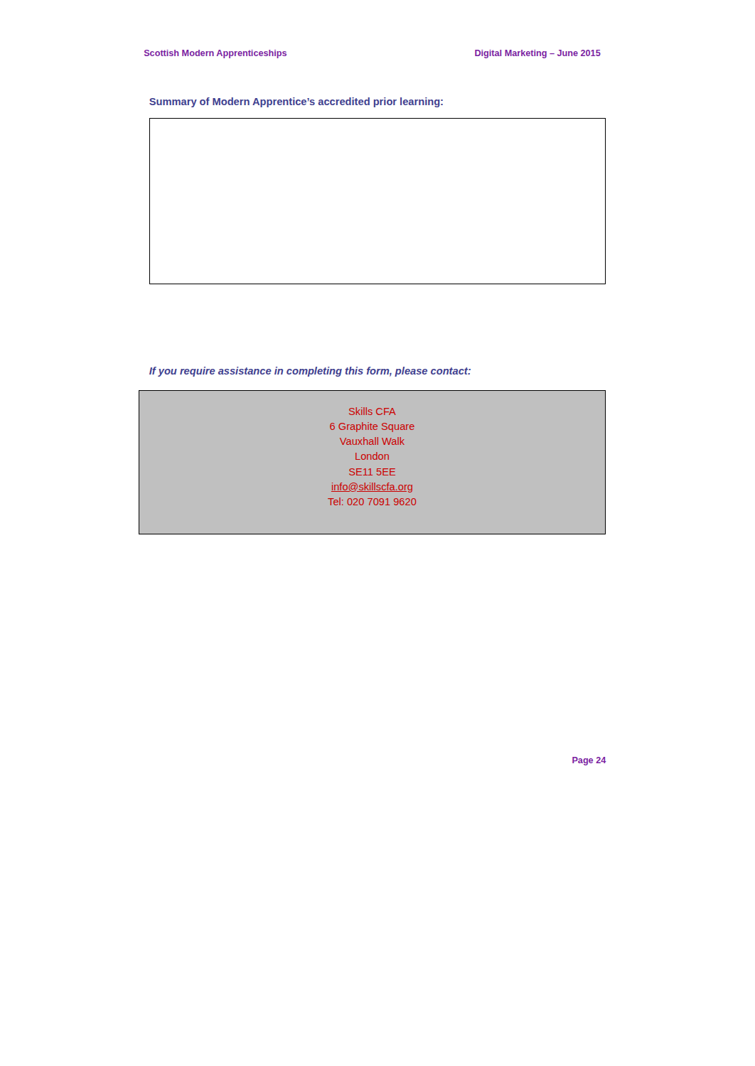Scottish Modern Apprenticeships
Digital Marketing – June 2015
Summary of Modern Apprentice’s accredited prior learning:
If you require assistance in completing this form, please contact:
Skills CFA
6 Graphite Square
Vauxhall Walk
London
SE11 5EE
info@skillscfa.org
Tel: 020 7091 9620
Page 24